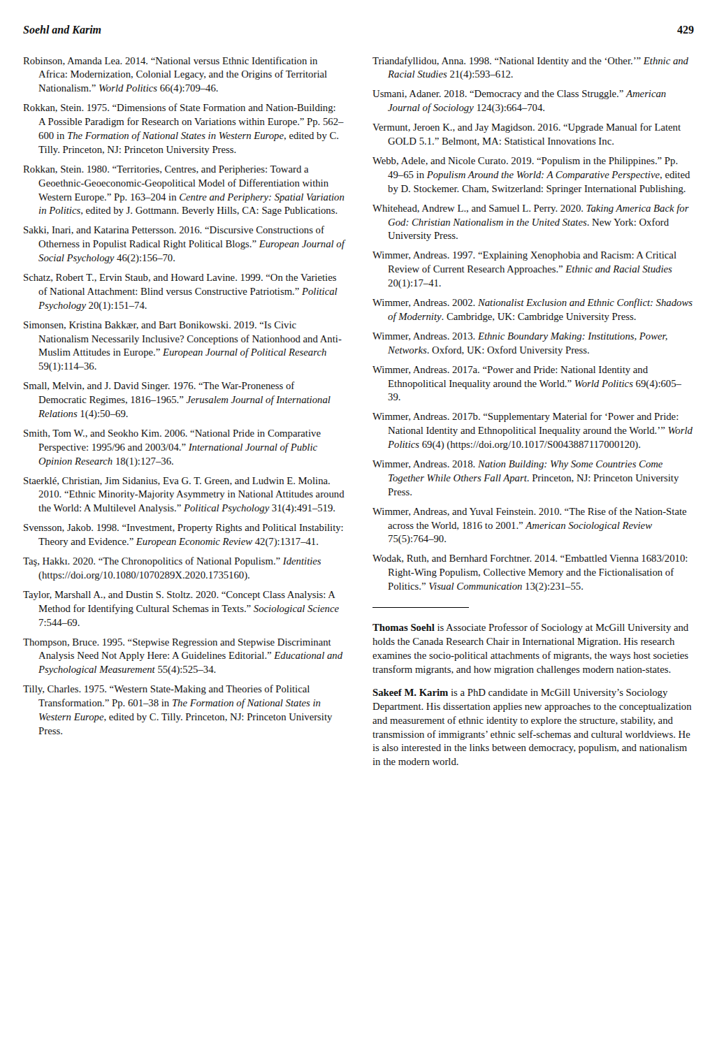Soehl and Karim 429
Robinson, Amanda Lea. 2014. “National versus Ethnic Identification in Africa: Modernization, Colonial Legacy, and the Origins of Territorial Nationalism.” World Politics 66(4):709–46.
Rokkan, Stein. 1975. “Dimensions of State Formation and Nation-Building: A Possible Paradigm for Research on Variations within Europe.” Pp. 562–600 in The Formation of National States in Western Europe, edited by C. Tilly. Princeton, NJ: Princeton University Press.
Rokkan, Stein. 1980. “Territories, Centres, and Peripheries: Toward a Geoethnic-Geoeconomic-Geopolitical Model of Differentiation within Western Europe.” Pp. 163–204 in Centre and Periphery: Spatial Variation in Politics, edited by J. Gottmann. Beverly Hills, CA: Sage Publications.
Sakki, Inari, and Katarina Pettersson. 2016. “Discursive Constructions of Otherness in Populist Radical Right Political Blogs.” European Journal of Social Psychology 46(2):156–70.
Schatz, Robert T., Ervin Staub, and Howard Lavine. 1999. “On the Varieties of National Attachment: Blind versus Constructive Patriotism.” Political Psychology 20(1):151–74.
Simonsen, Kristina Bakkær, and Bart Bonikowski. 2019. “Is Civic Nationalism Necessarily Inclusive? Conceptions of Nationhood and Anti-Muslim Attitudes in Europe.” European Journal of Political Research 59(1):114–36.
Small, Melvin, and J. David Singer. 1976. “The War-Proneness of Democratic Regimes, 1816–1965.” Jerusalem Journal of International Relations 1(4):50–69.
Smith, Tom W., and Seokho Kim. 2006. “National Pride in Comparative Perspective: 1995/96 and 2003/04.” International Journal of Public Opinion Research 18(1):127–36.
Staerklé, Christian, Jim Sidanius, Eva G. T. Green, and Ludwin E. Molina. 2010. “Ethnic Minority-Majority Asymmetry in National Attitudes around the World: A Multilevel Analysis.” Political Psychology 31(4):491–519.
Svensson, Jakob. 1998. “Investment, Property Rights and Political Instability: Theory and Evidence.” European Economic Review 42(7):1317–41.
Taş, Hakkı. 2020. “The Chronopolitics of National Populism.” Identities (https://doi.org/10.1080/1070289X.2020.1735160).
Taylor, Marshall A., and Dustin S. Stoltz. 2020. “Concept Class Analysis: A Method for Identifying Cultural Schemas in Texts.” Sociological Science 7:544–69.
Thompson, Bruce. 1995. “Stepwise Regression and Stepwise Discriminant Analysis Need Not Apply Here: A Guidelines Editorial.” Educational and Psychological Measurement 55(4):525–34.
Tilly, Charles. 1975. “Western State-Making and Theories of Political Transformation.” Pp. 601–38 in The Formation of National States in Western Europe, edited by C. Tilly. Princeton, NJ: Princeton University Press.
Triandafyllidou, Anna. 1998. “National Identity and the ‘Other.’” Ethnic and Racial Studies 21(4):593–612.
Usmani, Adaner. 2018. “Democracy and the Class Struggle.” American Journal of Sociology 124(3):664–704.
Vermunt, Jeroen K., and Jay Magidson. 2016. “Upgrade Manual for Latent GOLD 5.1.” Belmont, MA: Statistical Innovations Inc.
Webb, Adele, and Nicole Curato. 2019. “Populism in the Philippines.” Pp. 49–65 in Populism Around the World: A Comparative Perspective, edited by D. Stockemer. Cham, Switzerland: Springer International Publishing.
Whitehead, Andrew L., and Samuel L. Perry. 2020. Taking America Back for God: Christian Nationalism in the United States. New York: Oxford University Press.
Wimmer, Andreas. 1997. “Explaining Xenophobia and Racism: A Critical Review of Current Research Approaches.” Ethnic and Racial Studies 20(1):17–41.
Wimmer, Andreas. 2002. Nationalist Exclusion and Ethnic Conflict: Shadows of Modernity. Cambridge, UK: Cambridge University Press.
Wimmer, Andreas. 2013. Ethnic Boundary Making: Institutions, Power, Networks. Oxford, UK: Oxford University Press.
Wimmer, Andreas. 2017a. “Power and Pride: National Identity and Ethnopolitical Inequality around the World.” World Politics 69(4):605–39.
Wimmer, Andreas. 2017b. “Supplementary Material for ‘Power and Pride: National Identity and Ethnopolitical Inequality around the World.’” World Politics 69(4) (https://doi.org/10.1017/S0043887117000120).
Wimmer, Andreas. 2018. Nation Building: Why Some Countries Come Together While Others Fall Apart. Princeton, NJ: Princeton University Press.
Wimmer, Andreas, and Yuval Feinstein. 2010. “The Rise of the Nation-State across the World, 1816 to 2001.” American Sociological Review 75(5):764–90.
Wodak, Ruth, and Bernhard Forchtner. 2014. “Embattled Vienna 1683/2010: Right-Wing Populism, Collective Memory and the Fictionalisation of Politics.” Visual Communication 13(2):231–55.
Thomas Soehl is Associate Professor of Sociology at McGill University and holds the Canada Research Chair in International Migration. His research examines the socio-political attachments of migrants, the ways host societies transform migrants, and how migration challenges modern nation-states.
Sakeef M. Karim is a PhD candidate in McGill University’s Sociology Department. His dissertation applies new approaches to the conceptualization and measurement of ethnic identity to explore the structure, stability, and transmission of immigrants’ ethnic self-schemas and cultural worldviews. He is also interested in the links between democracy, populism, and nationalism in the modern world.